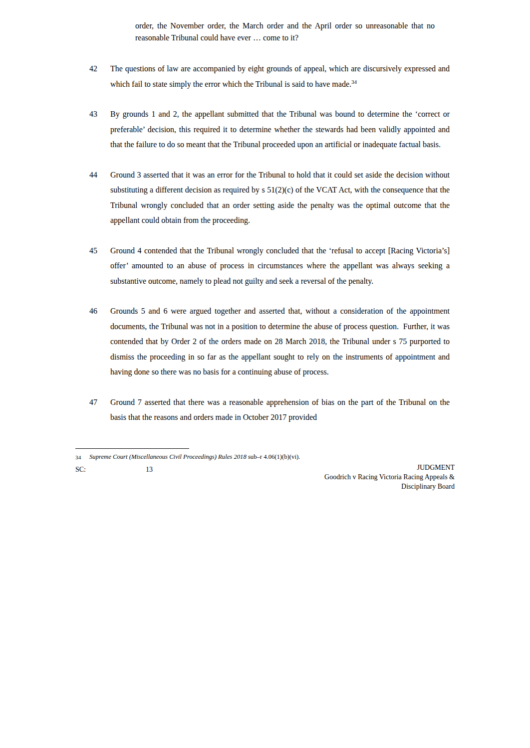order, the November order, the March order and the April order so unreasonable that no reasonable Tribunal could have ever … come to it?
42
The questions of law are accompanied by eight grounds of appeal, which are discursively expressed and which fail to state simply the error which the Tribunal is said to have made.34
43
By grounds 1 and 2, the appellant submitted that the Tribunal was bound to determine the ‘correct or preferable’ decision, this required it to determine whether the stewards had been validly appointed and that the failure to do so meant that the Tribunal proceeded upon an artificial or inadequate factual basis.
44
Ground 3 asserted that it was an error for the Tribunal to hold that it could set aside the decision without substituting a different decision as required by s 51(2)(c) of the VCAT Act, with the consequence that the Tribunal wrongly concluded that an order setting aside the penalty was the optimal outcome that the appellant could obtain from the proceeding.
45
Ground 4 contended that the Tribunal wrongly concluded that the ‘refusal to accept [Racing Victoria’s] offer’ amounted to an abuse of process in circumstances where the appellant was always seeking a substantive outcome, namely to plead not guilty and seek a reversal of the penalty.
46
Grounds 5 and 6 were argued together and asserted that, without a consideration of the appointment documents, the Tribunal was not in a position to determine the abuse of process question. Further, it was contended that by Order 2 of the orders made on 28 March 2018, the Tribunal under s 75 purported to dismiss the proceeding in so far as the appellant sought to rely on the instruments of appointment and having done so there was no basis for a continuing abuse of process.
47
Ground 7 asserted that there was a reasonable apprehension of bias on the part of the Tribunal on the basis that the reasons and orders made in October 2017 provided
34
Supreme Court (Miscellaneous Civil Proceedings) Rules 2018 sub–r 4.06(1)(b)(vi).
SC:
13
JUDGMENT
Goodrich v Racing Victoria Racing Appeals &
Disciplinary Board